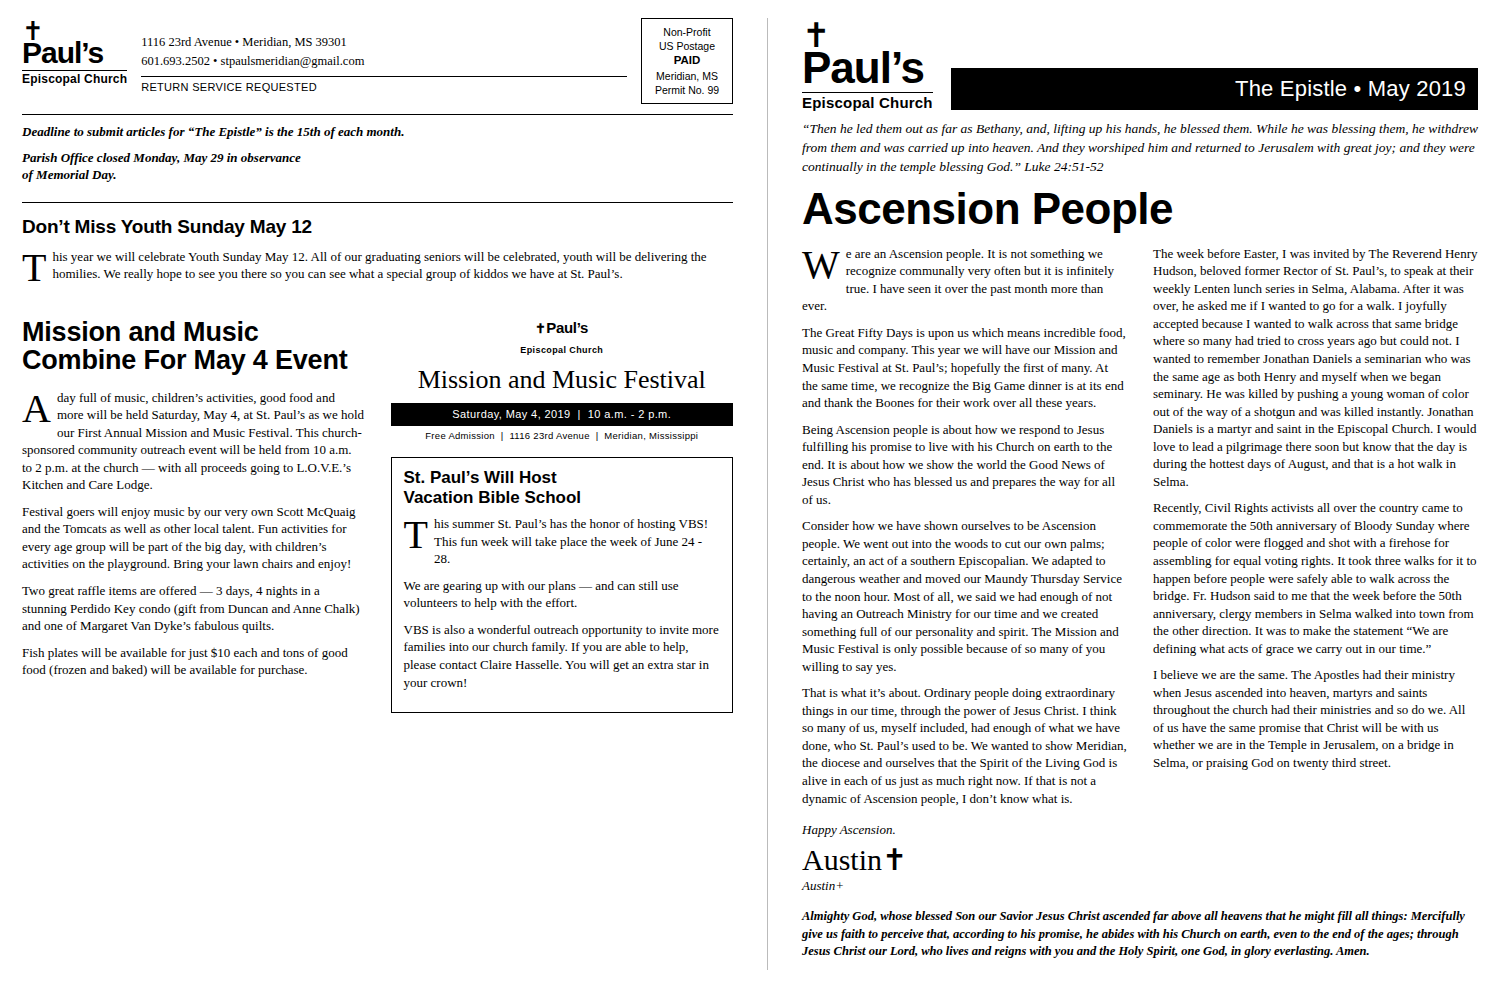✝ Paul’s Episcopal Church
1116 23rd Avenue • Meridian, MS 39301
601.693.2502 • stpaulsmeridian@gmail.com
RETURN SERVICE REQUESTED
Non-Profit
US Postage
PAID
Meridian, MS
Permit No. 99
Deadline to submit articles for “The Epistle” is the 15th of each month.
Parish Office closed Monday, May 29 in observance
of Memorial Day.
Don’t Miss Youth Sunday May 12
This year we will celebrate Youth Sunday May 12. All of our graduating seniors will be celebrated, youth will be delivering the homilies. We really hope to see you there so you can see what a special group of kiddos we have at St. Paul’s.
Mission and Music
Combine For May 4 Event
A day full of music, children’s activities, good food and more will be held Saturday, May 4, at St. Paul’s as we hold our First Annual Mission and Music Festival. This church-sponsored community outreach event will be held from 10 a.m. to 2 p.m. at the church — with all proceeds going to L.O.V.E.’s Kitchen and Care Lodge.
Festival goers will enjoy music by our very own Scott McQuaig and the Tomcats as well as other local talent. Fun activities for every age group will be part of the big day, with children’s activities on the playground. Bring your lawn chairs and enjoy!
Two great raffle items are offered — 3 days, 4 nights in a stunning Perdido Key condo (gift from Duncan and Anne Chalk) and one of Margaret Van Dyke’s fabulous quilts.
Fish plates will be available for just $10 each and tons of good food (frozen and baked) will be available for purchase.
✝Paul’s
Episcopal Church
Mission and Music Festival
Saturday, May 4, 2019 | 10 a.m. - 2 p.m.
Free Admission | 1116 23rd Avenue | Meridian, Mississippi
St. Paul’s Will Host
Vacation Bible School
This summer St. Paul’s has the honor of hosting VBS! This fun week will take place the week of June 24 - 28.
We are gearing up with our plans — and can still use volunteers to help with the effort.
VBS is also a wonderful outreach opportunity to invite more families into our church family. If you are able to help, please contact Claire Hasselle. You will get an extra star in your crown!
✝ Paul’s Episcopal Church
The Epistle • May 2019
“Then he led them out as far as Bethany, and, lifting up his hands, he blessed them. While he was blessing them, he withdrew from them and was carried up into heaven. And they worshiped him and returned to Jerusalem with great joy; and they were continually in the temple blessing God.” Luke 24:51-52
Ascension People
We are an Ascension people. It is not something we recognize communally very often but it is infinitely true. I have seen it over the past month more than ever.
The Great Fifty Days is upon us which means incredible food, music and company. This year we will have our Mission and Music Festival at St. Paul’s; hopefully the first of many. At the same time, we recognize the Big Game dinner is at its end and thank the Boones for their work over all these years.
Being Ascension people is about how we respond to Jesus fulfilling his promise to live with his Church on earth to the end. It is about how we show the world the Good News of Jesus Christ who has blessed us and prepares the way for all of us.
Consider how we have shown ourselves to be Ascension people. We went out into the woods to cut our own palms; certainly, an act of a southern Episcopalian. We adapted to dangerous weather and moved our Maundy Thursday Service to the noon hour. Most of all, we said we had enough of not having an Outreach Ministry for our time and we created something full of our personality and spirit. The Mission and Music Festival is only possible because of so many of you willing to say yes.
That is what it’s about. Ordinary people doing extraordinary things in our time, through the power of Jesus Christ. I think so many of us, myself included, had enough of what we have done, who St. Paul’s used to be. We wanted to show Meridian, the diocese and ourselves that the Spirit of the Living God is alive in each of us just as much right now. If that is not a dynamic of Ascension people, I don’t know what is.
The week before Easter, I was invited by The Reverend Henry Hudson, beloved former Rector of St. Paul’s, to speak at their weekly Lenten lunch series in Selma, Alabama. After it was over, he asked me if I wanted to go for a walk. I joyfully accepted because I wanted to walk across that same bridge where so many had tried to cross years ago but could not. I wanted to remember Jonathan Daniels a seminarian who was the same age as both Henry and myself when we began seminary. He was killed by pushing a young woman of color out of the way of a shotgun and was killed instantly. Jonathan Daniels is a martyr and saint in the Episcopal Church. I would love to lead a pilgrimage there soon but know that the day is during the hottest days of August, and that is a hot walk in Selma.
Recently, Civil Rights activists all over the country came to commemorate the 50th anniversary of Bloody Sunday where people of color were flogged and shot with a firehose for assembling for equal voting rights. It took three walks for it to happen before people were safely able to walk across the bridge. Fr. Hudson said to me that the week before the 50th anniversary, clergy members in Selma walked into town from the other direction. It was to make the statement “We are defining what acts of grace we carry out in our time.”
I believe we are the same. The Apostles had their ministry when Jesus ascended into heaven, martyrs and saints throughout the church had their ministries and so do we. All of us have the same promise that Christ will be with us whether we are in the Temple in Jerusalem, on a bridge in Selma, or praising God on twenty third street.
Happy Ascension.
Austin✝
Austin+
Almighty God, whose blessed Son our Savior Jesus Christ ascended far above all heavens that he might fill all things: Mercifully give us faith to perceive that, according to his promise, he abides with his Church on earth, even to the end of the ages; through Jesus Christ our Lord, who lives and reigns with you and the Holy Spirit, one God, in glory everlasting. Amen.